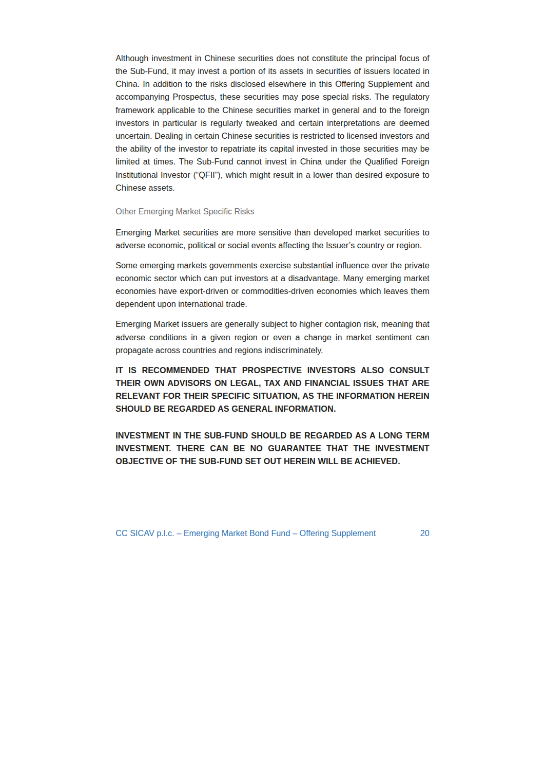Although investment in Chinese securities does not constitute the principal focus of the Sub-Fund, it may invest a portion of its assets in securities of issuers located in China. In addition to the risks disclosed elsewhere in this Offering Supplement and accompanying Prospectus, these securities may pose special risks. The regulatory framework applicable to the Chinese securities market in general and to the foreign investors in particular is regularly tweaked and certain interpretations are deemed uncertain. Dealing in certain Chinese securities is restricted to licensed investors and the ability of the investor to repatriate its capital invested in those securities may be limited at times. The Sub-Fund cannot invest in China under the Qualified Foreign Institutional Investor (“QFII”), which might result in a lower than desired exposure to Chinese assets.
Other Emerging Market Specific Risks
Emerging Market securities are more sensitive than developed market securities to adverse economic, political or social events affecting the Issuer’s country or region.
Some emerging markets governments exercise substantial influence over the private economic sector which can put investors at a disadvantage. Many emerging market economies have export-driven or commodities-driven economies which leaves them dependent upon international trade.
Emerging Market issuers are generally subject to higher contagion risk, meaning that adverse conditions in a given region or even a change in market sentiment can propagate across countries and regions indiscriminately.
IT IS RECOMMENDED THAT PROSPECTIVE INVESTORS ALSO CONSULT THEIR OWN ADVISORS ON LEGAL, TAX AND FINANCIAL ISSUES THAT ARE RELEVANT FOR THEIR SPECIFIC SITUATION, AS THE INFORMATION HEREIN SHOULD BE REGARDED AS GENERAL INFORMATION.
INVESTMENT IN THE SUB-FUND SHOULD BE REGARDED AS A LONG TERM INVESTMENT. THERE CAN BE NO GUARANTEE THAT THE INVESTMENT OBJECTIVE OF THE SUB-FUND SET OUT HEREIN WILL BE ACHIEVED.
CC SICAV p.l.c. – Emerging Market Bond Fund – Offering Supplement 20